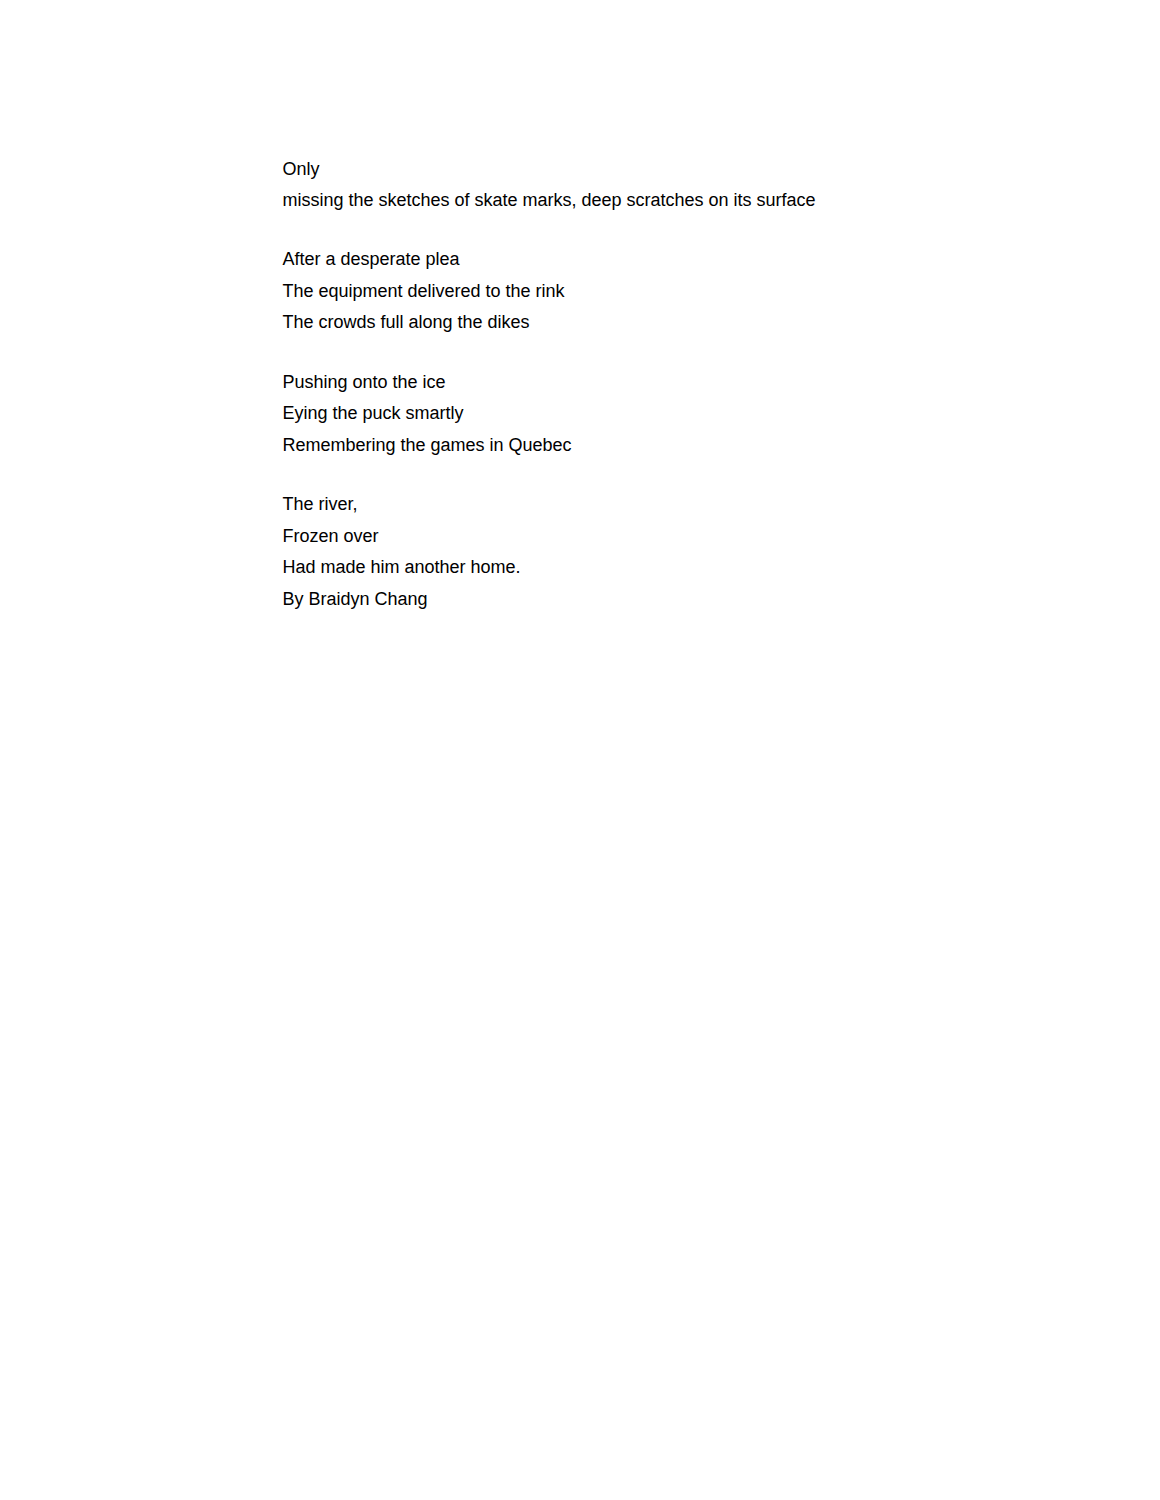Only
missing the sketches of skate marks, deep scratches on its surface
After a desperate plea
The equipment delivered to the rink
The crowds full along the dikes
Pushing onto the ice
Eying the puck smartly
Remembering the games in Quebec
The river,
Frozen over
Had made him another home.
By Braidyn Chang